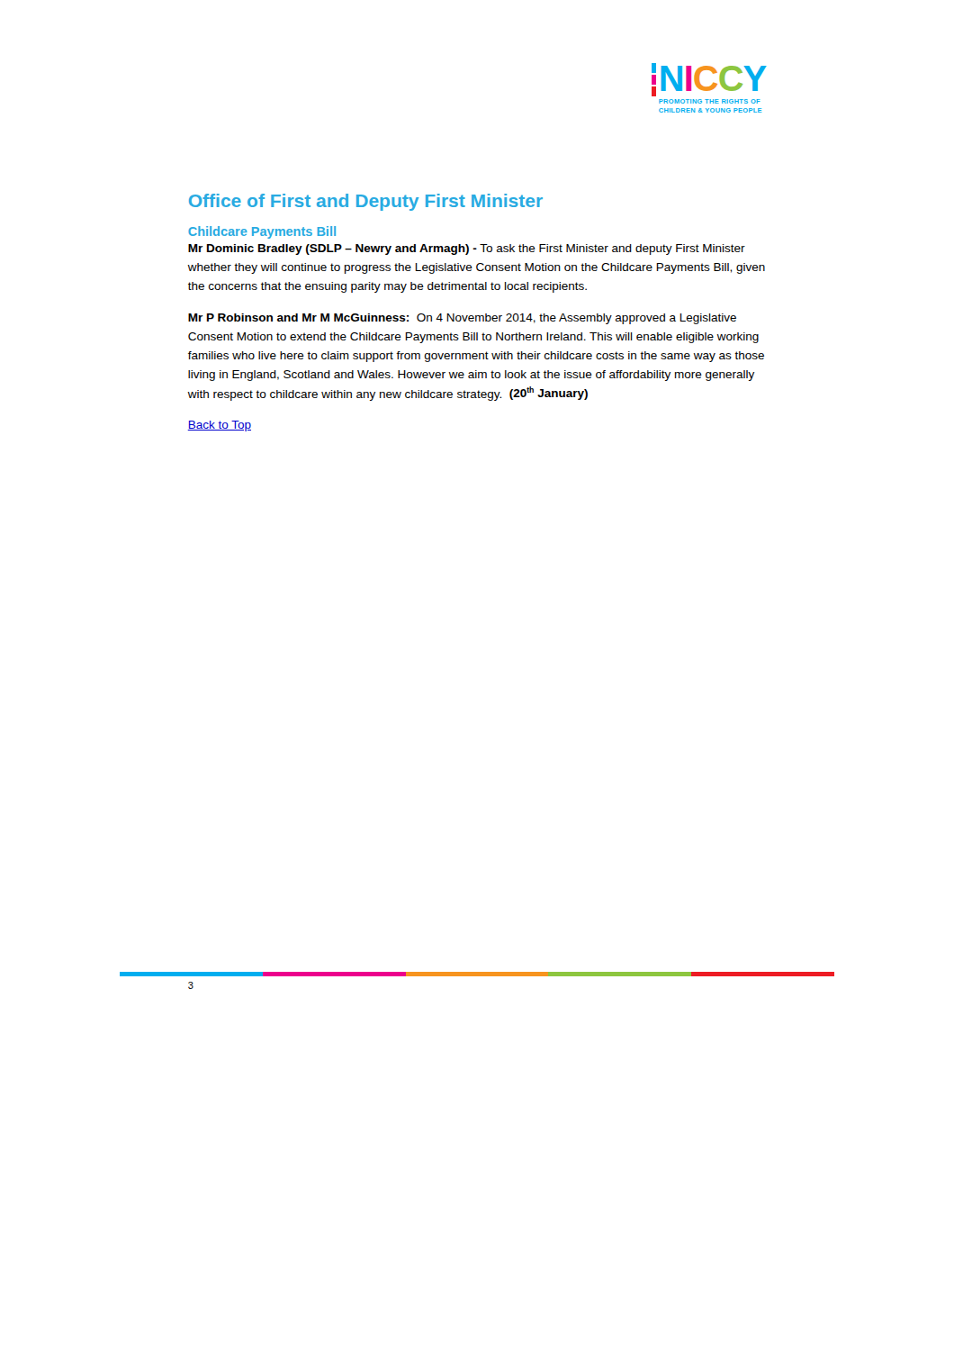NICCY
PROMOTING THE RIGHTS OF
CHILDREN & YOUNG PEOPLE
Office of First and Deputy First Minister
Childcare Payments Bill
Mr Dominic Bradley (SDLP – Newry and Armagh) - To ask the First Minister and deputy First Minister whether they will continue to progress the Legislative Consent Motion on the Childcare Payments Bill, given the concerns that the ensuing parity may be detrimental to local recipients.
Mr P Robinson and Mr M McGuinness: On 4 November 2014, the Assembly approved a Legislative Consent Motion to extend the Childcare Payments Bill to Northern Ireland. This will enable eligible working families who live here to claim support from government with their childcare costs in the same way as those living in England, Scotland and Wales. However we aim to look at the issue of affordability more generally with respect to childcare within any new childcare strategy. (20th January)
Back to Top
3